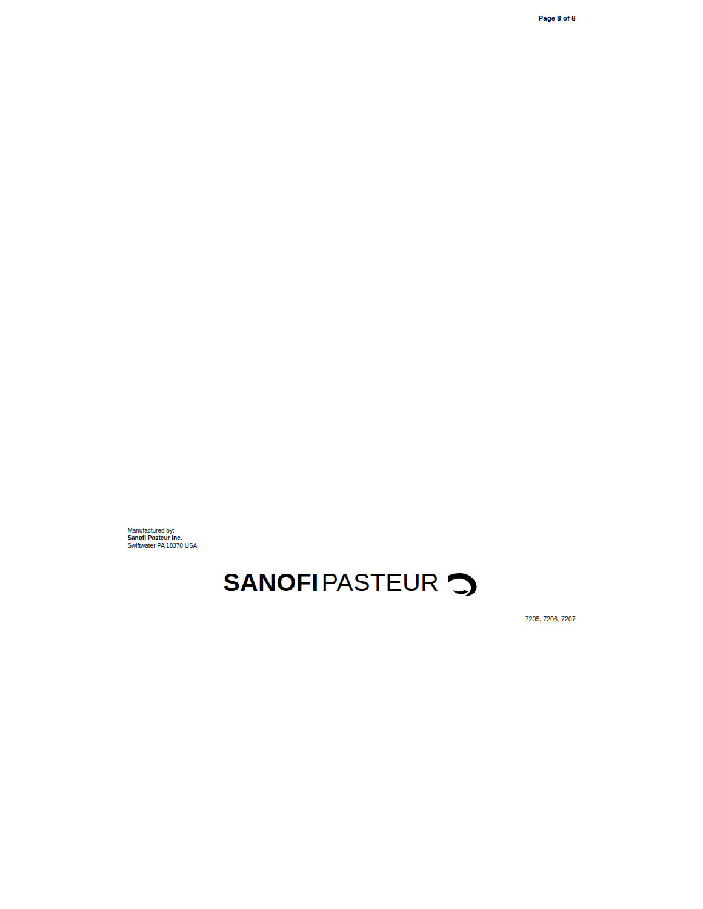Page 8 of 8
Manufactured by:
Sanofi Pasteur Inc.
Swiftwater PA 18370 USA
SANOFI PASTEUR
7205, 7206, 7207